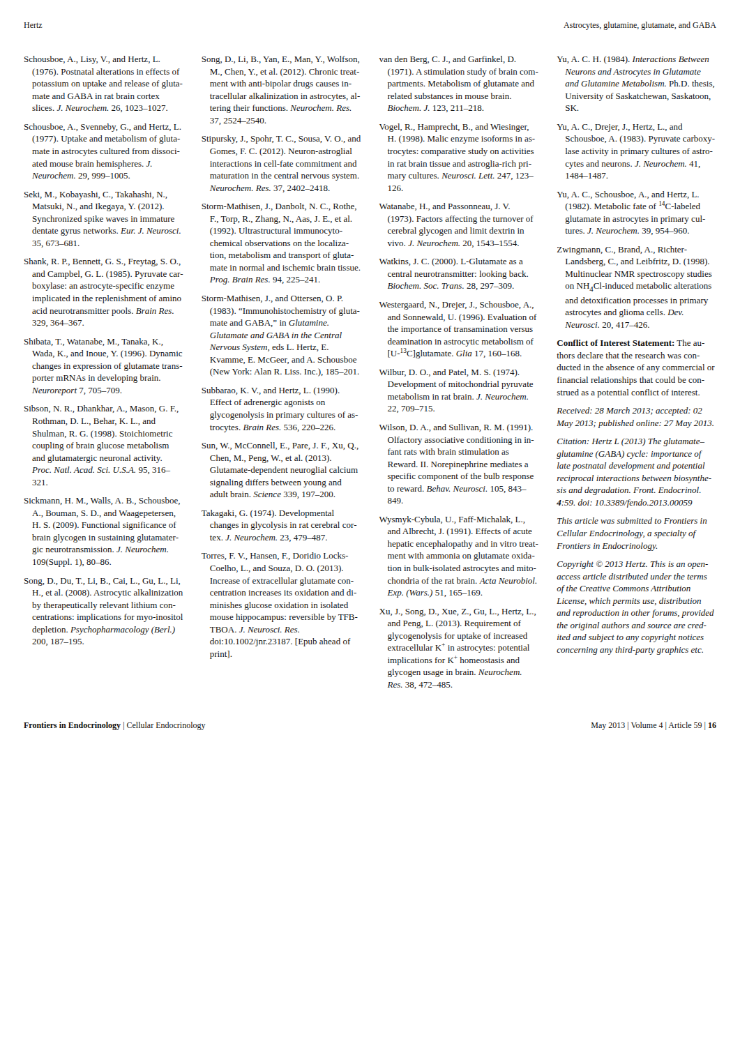Hertz
Astrocytes, glutamine, glutamate, and GABA
Schousboe, A., Lisy, V., and Hertz, L. (1976). Postnatal alterations in effects of potassium on uptake and release of glutamate and GABA in rat brain cortex slices. J. Neurochem. 26, 1023–1027.
Schousboe, A., Svenneby, G., and Hertz, L. (1977). Uptake and metabolism of glutamate in astrocytes cultured from dissociated mouse brain hemispheres. J. Neurochem. 29, 999–1005.
Seki, M., Kobayashi, C., Takahashi, N., Matsuki, N., and Ikegaya, Y. (2012). Synchronized spike waves in immature dentate gyrus networks. Eur. J. Neurosci. 35, 673–681.
Shank, R. P., Bennett, G. S., Freytag, S. O., and Campbel, G. L. (1985). Pyruvate carboxylase: an astrocyte-specific enzyme implicated in the replenishment of amino acid neurotransmitter pools. Brain Res. 329, 364–367.
Shibata, T., Watanabe, M., Tanaka, K., Wada, K., and Inoue, Y. (1996). Dynamic changes in expression of glutamate transporter mRNAs in developing brain. Neuroreport 7, 705–709.
Sibson, N. R., Dhankhar, A., Mason, G. F., Rothman, D. L., Behar, K. L., and Shulman, R. G. (1998). Stoichiometric coupling of brain glucose metabolism and glutamatergic neuronal activity. Proc. Natl. Acad. Sci. U.S.A. 95, 316–321.
Sickmann, H. M., Walls, A. B., Schousboe, A., Bouman, S. D., and Waagepetersen, H. S. (2009). Functional significance of brain glycogen in sustaining glutamatergic neurotransmission. J. Neurochem. 109(Suppl. 1), 80–86.
Song, D., Du, T., Li, B., Cai, L., Gu, L., Li, H., et al. (2008). Astrocytic alkalinization by therapeutically relevant lithium concentrations: implications for myo-inositol depletion. Psychopharmacology (Berl.) 200, 187–195.
Song, D., Li, B., Yan, E., Man, Y., Wolfson, M., Chen, Y., et al. (2012). Chronic treatment with anti-bipolar drugs causes intracellular alkalinization in astrocytes, altering their functions. Neurochem. Res. 37, 2524–2540.
Stipursky, J., Spohr, T. C., Sousa, V. O., and Gomes, F. C. (2012). Neuron-astroglial interactions in cell-fate commitment and maturation in the central nervous system. Neurochem. Res. 37, 2402–2418.
Storm-Mathisen, J., Danbolt, N. C., Rothe, F., Torp, R., Zhang, N., Aas, J. E., et al. (1992). Ultrastructural immunocytochemical observations on the localization, metabolism and transport of glutamate in normal and ischemic brain tissue. Prog. Brain Res. 94, 225–241.
Storm-Mathisen, J., and Ottersen, O. P. (1983). “Immunohistochemistry of glutamate and GABA,” in Glutamine. Glutamate and GABA in the Central Nervous System, eds L. Hertz, E. Kvamme, E. McGeer, and A. Schousboe (New York: Alan R. Liss. Inc.), 185–201.
Subbarao, K. V., and Hertz, L. (1990). Effect of adrenergic agonists on glycogenolysis in primary cultures of astrocytes. Brain Res. 536, 220–226.
Sun, W., McConnell, E., Pare, J. F., Xu, Q., Chen, M., Peng, W., et al. (2013). Glutamate-dependent neuroglial calcium signaling differs between young and adult brain. Science 339, 197–200.
Takagaki, G. (1974). Developmental changes in glycolysis in rat cerebral cortex. J. Neurochem. 23, 479–487.
Torres, F. V., Hansen, F., Doridio Locks-Coelho, L., and Souza, D. O. (2013). Increase of extracellular glutamate concentration increases its oxidation and diminishes glucose oxidation in isolated mouse hippocampus: reversible by TFB-TBOA. J. Neurosci. Res. doi:10.1002/jnr.23187. [Epub ahead of print].
van den Berg, C. J., and Garfinkel, D. (1971). A stimulation study of brain compartments. Metabolism of glutamate and related substances in mouse brain. Biochem. J. 123, 211–218.
Vogel, R., Hamprecht, B., and Wiesinger, H. (1998). Malic enzyme isoforms in astrocytes: comparative study on activities in rat brain tissue and astroglia-rich primary cultures. Neurosci. Lett. 247, 123–126.
Watanabe, H., and Passonneau, J. V. (1973). Factors affecting the turnover of cerebral glycogen and limit dextrin in vivo. J. Neurochem. 20, 1543–1554.
Watkins, J. C. (2000). L-Glutamate as a central neurotransmitter: looking back. Biochem. Soc. Trans. 28, 297–309.
Westergaard, N., Drejer, J., Schousboe, A., and Sonnewald, U. (1996). Evaluation of the importance of transamination versus deamination in astrocytic metabolism of [U-13C]glutamate. Glia 17, 160–168.
Wilbur, D. O., and Patel, M. S. (1974). Development of mitochondrial pyruvate metabolism in rat brain. J. Neurochem. 22, 709–715.
Wilson, D. A., and Sullivan, R. M. (1991). Olfactory associative conditioning in infant rats with brain stimulation as Reward. II. Norepinephrine mediates a specific component of the bulb response to reward. Behav. Neurosci. 105, 843–849.
Wysmyk-Cybula, U., Faff-Michalak, L., and Albrecht, J. (1991). Effects of acute hepatic encephalopathy and in vitro treatment with ammonia on glutamate oxidation in bulk-isolated astrocytes and mitochondria of the rat brain. Acta Neurobiol. Exp. (Wars.) 51, 165–169.
Xu, J., Song, D., Xue, Z., Gu, L., Hertz, L., and Peng, L. (2013). Requirement of glycogenolysis for uptake of increased extracellular K+ in astrocytes: potential implications for K+ homeostasis and glycogen usage in brain. Neurochem. Res. 38, 472–485.
Yu, A. C. H. (1984). Interactions Between Neurons and Astrocytes in Glutamate and Glutamine Metabolism. Ph.D. thesis, University of Saskatchewan, Saskatoon, SK.
Yu, A. C., Drejer, J., Hertz, L., and Schousboe, A. (1983). Pyruvate carboxylase activity in primary cultures of astrocytes and neurons. J. Neurochem. 41, 1484–1487.
Yu, A. C., Schousboe, A., and Hertz, L. (1982). Metabolic fate of 14C-labeled glutamate in astrocytes in primary cultures. J. Neurochem. 39, 954–960.
Zwingmann, C., Brand, A., Richter-Landsberg, C., and Leibfritz, D. (1998). Multinuclear NMR spectroscopy studies on NH4Cl-induced metabolic alterations and detoxification processes in primary astrocytes and glioma cells. Dev. Neurosci. 20, 417–426.
Conflict of Interest Statement:
The authors declare that the research was conducted in the absence of any commercial or financial relationships that could be construed as a potential conflict of interest.
Received: 28 March 2013; accepted: 02 May 2013; published online: 27 May 2013.
Citation: Hertz L (2013) The glutamate–glutamine (GABA) cycle: importance of late postnatal development and potential reciprocal interactions between biosynthesis and degradation. Front. Endocrinol. 4:59. doi: 10.3389/fendo.2013.00059
This article was submitted to Frontiers in Cellular Endocrinology, a specialty of Frontiers in Endocrinology.
Copyright © 2013 Hertz. This is an open-access article distributed under the terms of the Creative Commons Attribution License, which permits use, distribution and reproduction in other forums, provided the original authors and source are credited and subject to any copyright notices concerning any third-party graphics etc.
Frontiers in Endocrinology | Cellular Endocrinology
May 2013 | Volume 4 | Article 59 | 16